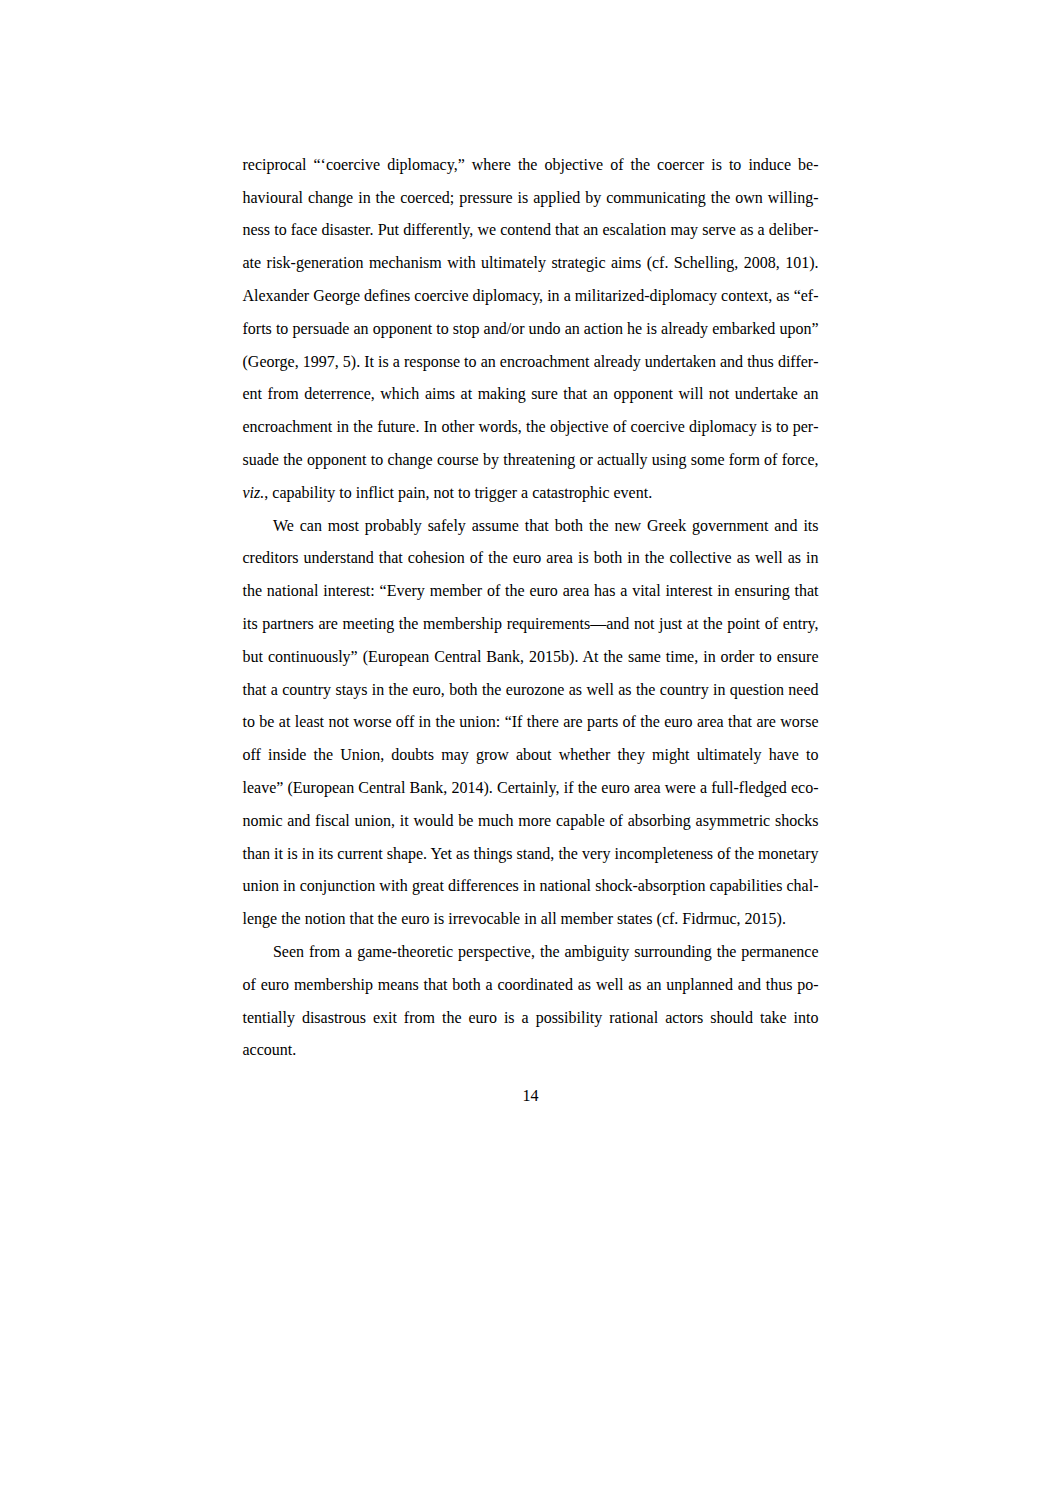reciprocal “‘coercive diplomacy,” where the objective of the coercer is to induce behavioural change in the coerced; pressure is applied by communicating the own willingness to face disaster. Put differently, we contend that an escalation may serve as a deliberate risk-generation mechanism with ultimately strategic aims (cf. Schelling, 2008, 101). Alexander George defines coercive diplomacy, in a militarized-diplomacy context, as “efforts to persuade an opponent to stop and/or undo an action he is already embarked upon” (George, 1997, 5). It is a response to an encroachment already undertaken and thus different from deterrence, which aims at making sure that an opponent will not undertake an encroachment in the future. In other words, the objective of coercive diplomacy is to persuade the opponent to change course by threatening or actually using some form of force, viz., capability to inflict pain, not to trigger a catastrophic event.
We can most probably safely assume that both the new Greek government and its creditors understand that cohesion of the euro area is both in the collective as well as in the national interest: “Every member of the euro area has a vital interest in ensuring that its partners are meeting the membership requirements—and not just at the point of entry, but continuously” (European Central Bank, 2015b). At the same time, in order to ensure that a country stays in the euro, both the eurozone as well as the country in question need to be at least not worse off in the union: “If there are parts of the euro area that are worse off inside the Union, doubts may grow about whether they might ultimately have to leave” (European Central Bank, 2014). Certainly, if the euro area were a full-fledged economic and fiscal union, it would be much more capable of absorbing asymmetric shocks than it is in its current shape. Yet as things stand, the very incompleteness of the monetary union in conjunction with great differences in national shock-absorption capabilities challenge the notion that the euro is irrevocable in all member states (cf. Fidrmuc, 2015).
Seen from a game-theoretic perspective, the ambiguity surrounding the permanence of euro membership means that both a coordinated as well as an unplanned and thus potentially disastrous exit from the euro is a possibility rational actors should take into account.
14